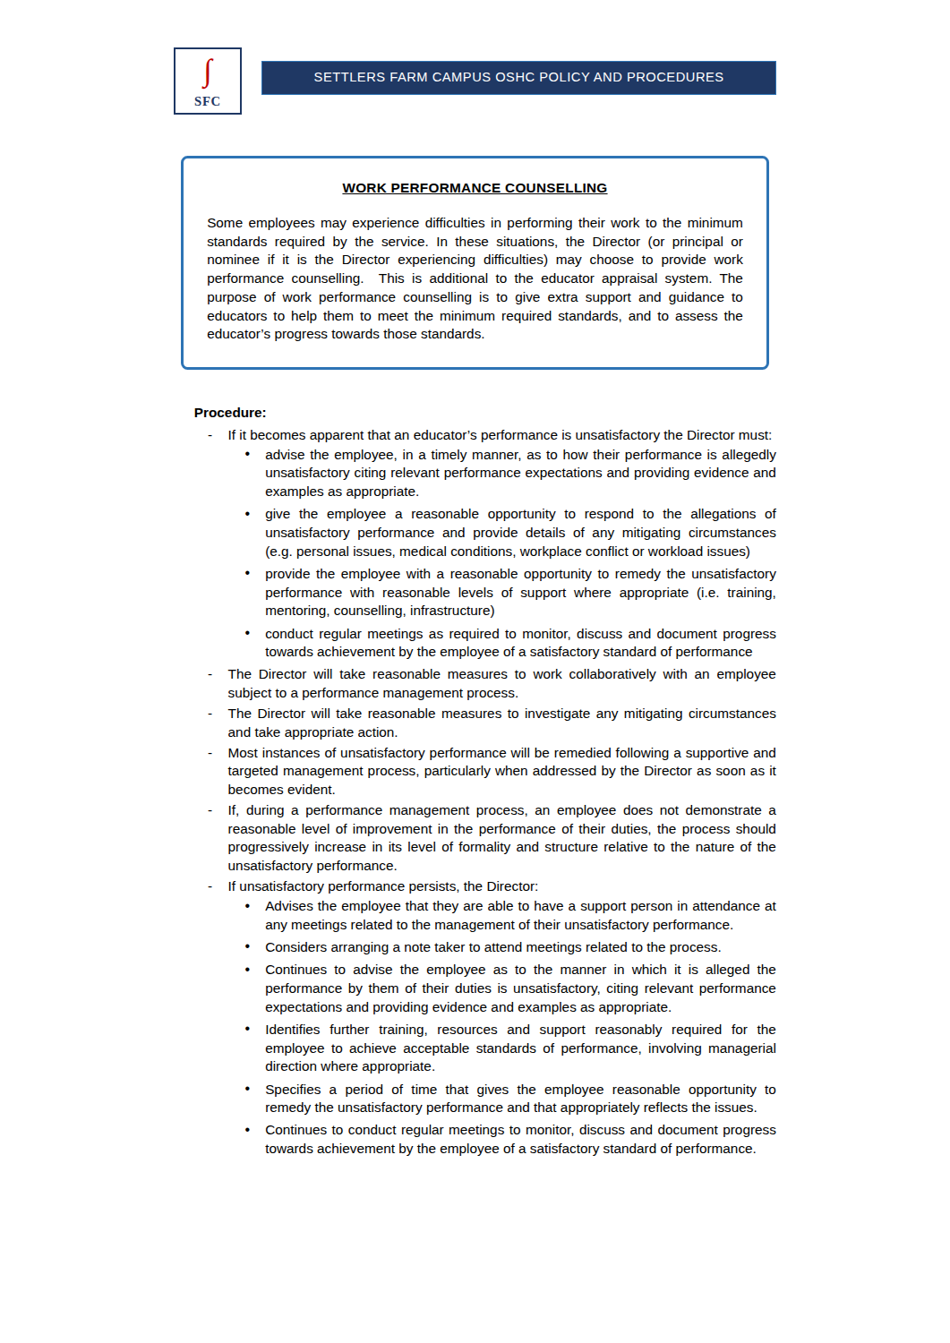∫
SFC
SETTLERS FARM CAMPUS OSHC POLICY AND PROCEDURES
WORK PERFORMANCE COUNSELLING
Some employees may experience difficulties in performing their work to the minimum standards required by the service. In these situations, the Director (or principal or nominee if it is the Director experiencing difficulties) may choose to provide work performance counselling. This is additional to the educator appraisal system. The purpose of work performance counselling is to give extra support and guidance to educators to help them to meet the minimum required standards, and to assess the educator’s progress towards those standards.
Procedure:
If it becomes apparent that an educator’s performance is unsatisfactory the Director must:
advise the employee, in a timely manner, as to how their performance is allegedly unsatisfactory citing relevant performance expectations and providing evidence and examples as appropriate.
give the employee a reasonable opportunity to respond to the allegations of unsatisfactory performance and provide details of any mitigating circumstances (e.g. personal issues, medical conditions, workplace conflict or workload issues)
provide the employee with a reasonable opportunity to remedy the unsatisfactory performance with reasonable levels of support where appropriate (i.e. training, mentoring, counselling, infrastructure)
conduct regular meetings as required to monitor, discuss and document progress towards achievement by the employee of a satisfactory standard of performance
The Director will take reasonable measures to work collaboratively with an employee subject to a performance management process.
The Director will take reasonable measures to investigate any mitigating circumstances and take appropriate action.
Most instances of unsatisfactory performance will be remedied following a supportive and targeted management process, particularly when addressed by the Director as soon as it becomes evident.
If, during a performance management process, an employee does not demonstrate a reasonable level of improvement in the performance of their duties, the process should progressively increase in its level of formality and structure relative to the nature of the unsatisfactory performance.
If unsatisfactory performance persists, the Director:
Advises the employee that they are able to have a support person in attendance at any meetings related to the management of their unsatisfactory performance.
Considers arranging a note taker to attend meetings related to the process.
Continues to advise the employee as to the manner in which it is alleged the performance by them of their duties is unsatisfactory, citing relevant performance expectations and providing evidence and examples as appropriate.
Identifies further training, resources and support reasonably required for the employee to achieve acceptable standards of performance, involving managerial direction where appropriate.
Specifies a period of time that gives the employee reasonable opportunity to remedy the unsatisfactory performance and that appropriately reflects the issues.
Continues to conduct regular meetings to monitor, discuss and document progress towards achievement by the employee of a satisfactory standard of performance.